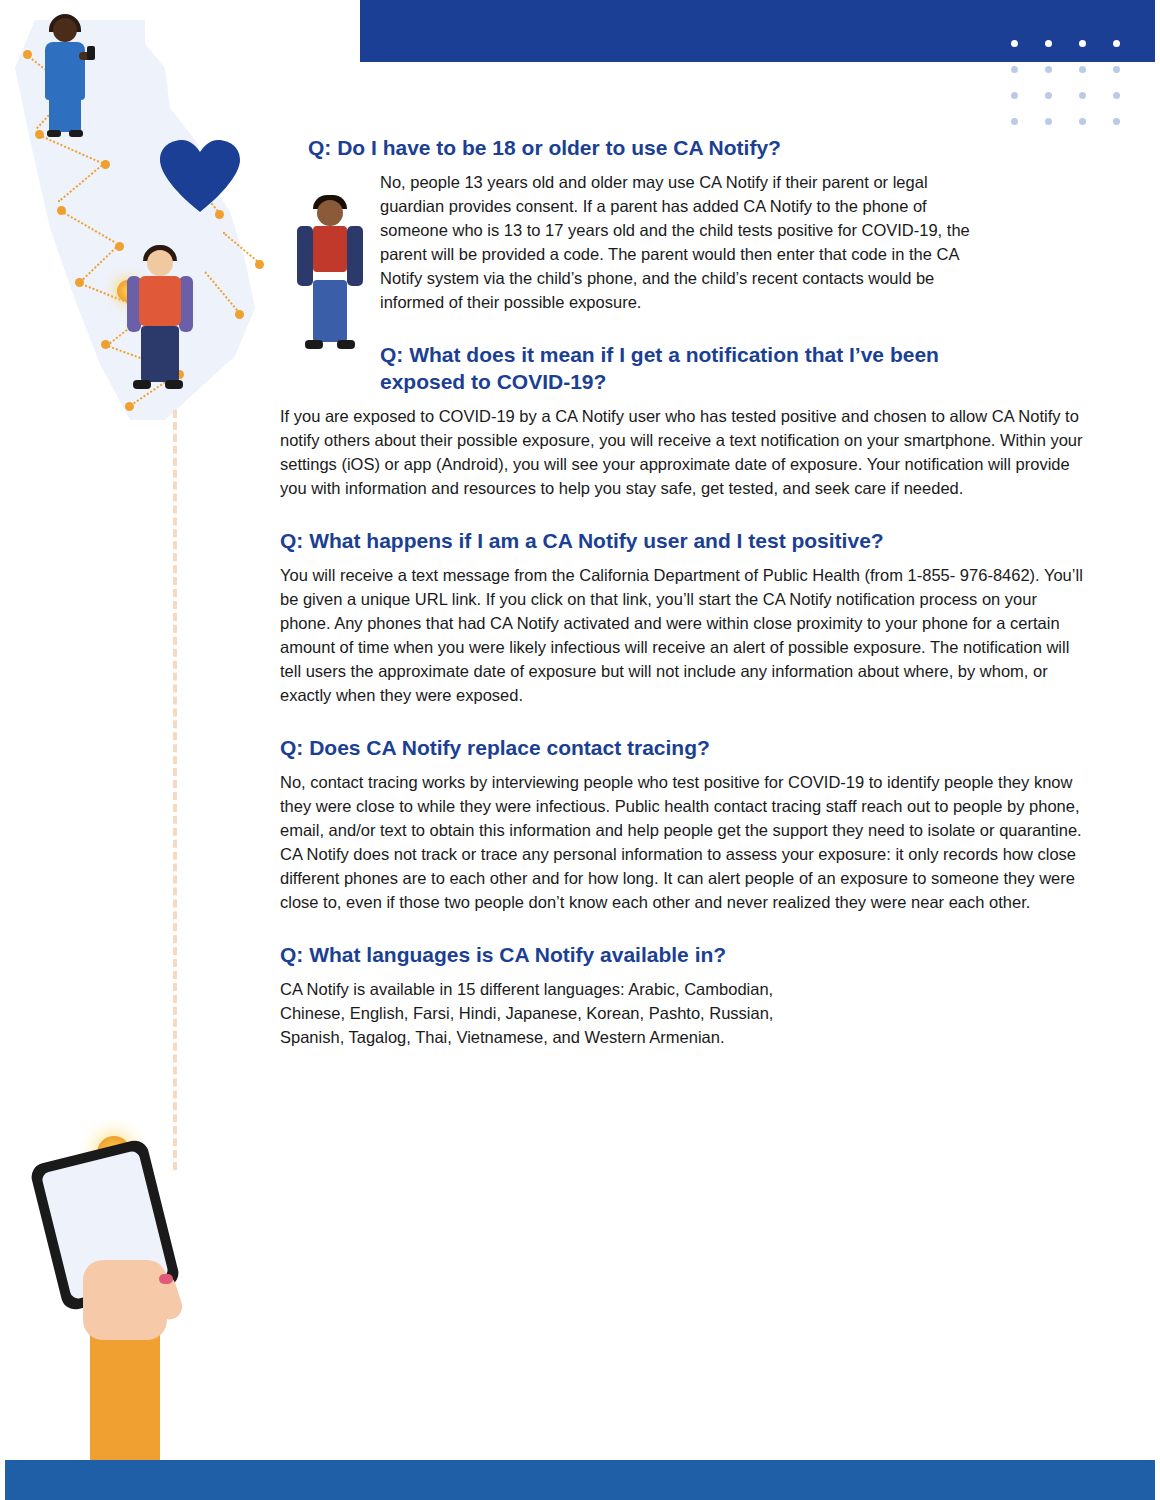Q: Do I have to be 18 or older to use CA Notify?
No, people 13 years old and older may use CA Notify if their parent or legal guardian provides consent. If a parent has added CA Notify to the phone of someone who is 13 to 17 years old and the child tests positive for COVID-19, the parent will be provided a code. The parent would then enter that code in the CA Notify system via the child’s phone, and the child’s recent contacts would be informed of their possible exposure.
Q: What does it mean if I get a notification that I’ve been exposed to COVID-19?
If you are exposed to COVID-19 by a CA Notify user who has tested positive and chosen to allow CA Notify to notify others about their possible exposure, you will receive a text notification on your smartphone. Within your settings (iOS) or app (Android), you will see your approximate date of exposure. Your notification will provide you with information and resources to help you stay safe, get tested, and seek care if needed.
Q: What happens if I am a CA Notify user and I test positive?
You will receive a text message from the California Department of Public Health (from 1-855- 976-8462). You’ll be given a unique URL link. If you click on that link, you’ll start the CA Notify notification process on your phone. Any phones that had CA Notify activated and were within close proximity to your phone for a certain amount of time when you were likely infectious will receive an alert of possible exposure. The notification will tell users the approximate date of exposure but will not include any information about where, by whom, or exactly when they were exposed.
Q: Does CA Notify replace contact tracing?
No, contact tracing works by interviewing people who test positive for COVID-19 to identify people they know they were close to while they were infectious. Public health contact tracing staff reach out to people by phone, email, and/or text to obtain this information and help people get the support they need to isolate or quarantine. CA Notify does not track or trace any personal information to assess your exposure: it only records how close different phones are to each other and for how long. It can alert people of an exposure to someone they were close to, even if those two people don’t know each other and never realized they were near each other.
Q: What languages is CA Notify available in?
CA Notify is available in 15 different languages: Arabic, Cambodian,
Chinese, English, Farsi, Hindi, Japanese, Korean, Pashto, Russian,
Spanish, Tagalog, Thai, Vietnamese, and Western Armenian.